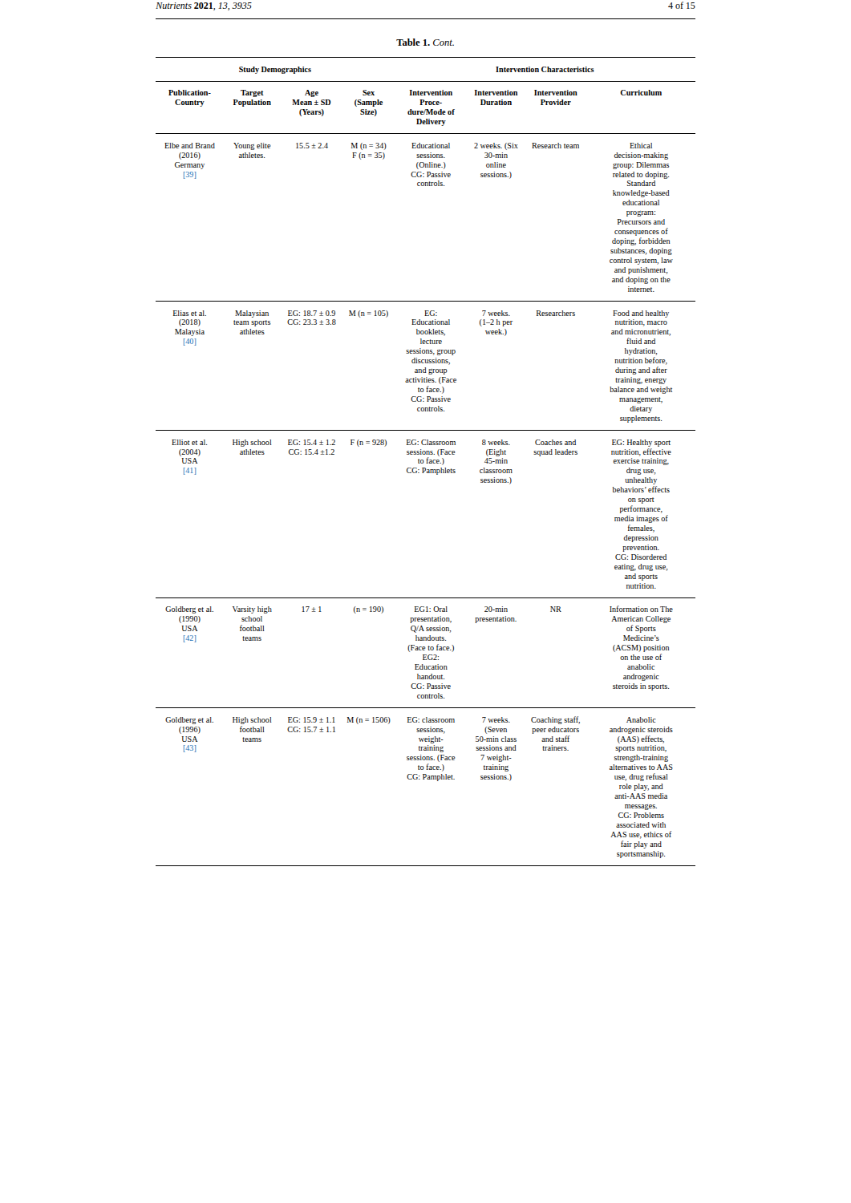Nutrients 2021, 13, 3935
4 of 15
Table 1. Cont.
| Study Demographics | Intervention Characteristics |
| --- | --- |
| Publication- Country | Target Population | Age Mean ± SD (Years) | Sex (Sample Size) | Intervention Proce- dure/Mode of Delivery | Intervention Duration | Intervention Provider | Curriculum |
| Elbe and Brand (2016) Germany [39] | Young elite athletes. | 15.5 ± 2.4 | M (n = 34) F (n = 35) | Educational sessions. (Online.) CG: Passive controls. | 2 weeks. (Six 30-min online sessions.) | Research team | Ethical decision-making group: Dilemmas related to doping. Standard knowledge-based educational program: Precursors and consequences of doping, forbidden substances, doping control system, law and punishment, and doping on the internet. |
| Elias et al. (2018) Malaysia [40] | Malaysian team sports athletes | EG: 18.7 ± 0.9 CG: 23.3 ± 3.8 | M (n = 105) | EG: Educational booklets, lecture sessions, group discussions, and group activities. (Face to face.) CG: Passive controls. | 7 weeks. (1–2 h per week.) | Researchers | Food and healthy nutrition, macro and micronutrient, fluid and hydration, nutrition before, during and after training, energy balance and weight management, dietary supplements. |
| Elliot et al. (2004) USA [41] | High school athletes | EG: 15.4 ± 1.2 CG: 15.4 ±1.2 | F (n = 928) | EG: Classroom sessions. (Face to face.) CG: Pamphlets | 8 weeks. (Eight 45-min classroom sessions.) | Coaches and squad leaders | EG: Healthy sport nutrition, effective exercise training, drug use, unhealthy behaviors’ effects on sport performance, media images of females, depression prevention. CG: Disordered eating, drug use, and sports nutrition. |
| Goldberg et al. (1990) USA [42] | Varsity high school football teams | 17 ± 1 | (n = 190) | EG1: Oral presentation, Q/A session, handouts. (Face to face.) EG2: Education handout. CG: Passive controls. | 20-min presentation. | NR | Information on The American College of Sports Medicine’s (ACSM) position on the use of anabolic androgenic steroids in sports. |
| Goldberg et al. (1996) USA [43] | High school football teams | EG: 15.9 ± 1.1 CG: 15.7 ± 1.1 | M (n = 1506) | EG: classroom sessions, weight- training sessions. (Face to face.) CG: Pamphlet. | 7 weeks. (Seven 50-min class sessions and 7 weight- training sessions.) | Coaching staff, peer educators and staff trainers. | Anabolic androgenic steroids (AAS) effects, sports nutrition, strength-training alternatives to AAS use, drug refusal role play, and anti-AAS media messages. CG: Problems associated with AAS use, ethics of fair play and sportsmanship. |